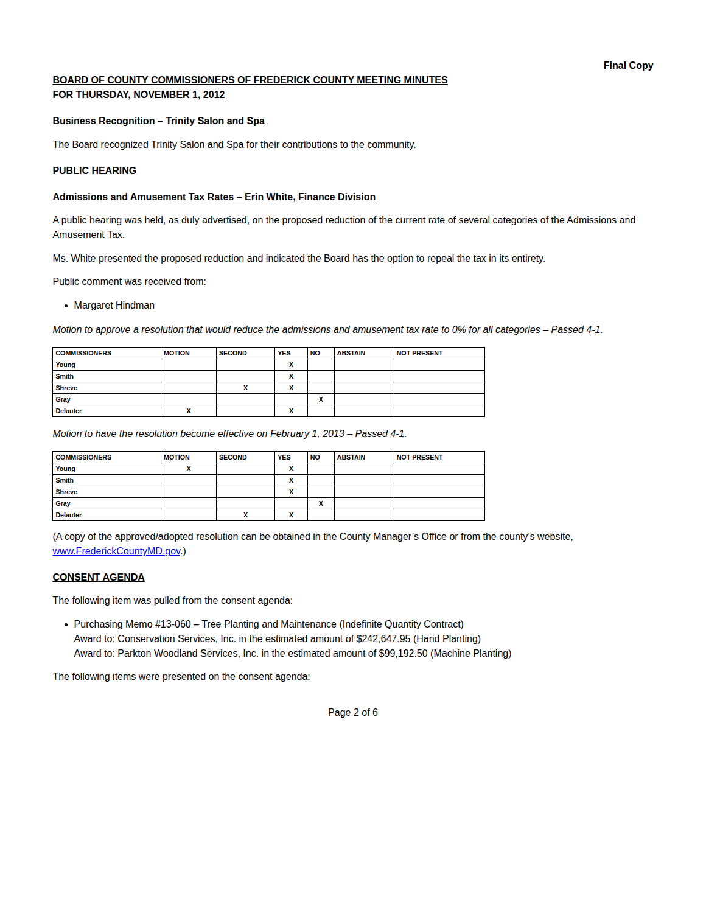Final Copy
BOARD OF COUNTY COMMISSIONERS OF FREDERICK COUNTY MEETING MINUTES
FOR THURSDAY, NOVEMBER 1, 2012
Business Recognition – Trinity Salon and Spa
The Board recognized Trinity Salon and Spa for their contributions to the community.
PUBLIC HEARING
Admissions and Amusement Tax Rates – Erin White, Finance Division
A public hearing was held, as duly advertised, on the proposed reduction of the current rate of several categories of the Admissions and Amusement Tax.
Ms. White presented the proposed reduction and indicated the Board has the option to repeal the tax in its entirety.
Public comment was received from:
Margaret Hindman
Motion to approve a resolution that would reduce the admissions and amusement tax rate to 0% for all categories – Passed 4-1.
| COMMISSIONERS | MOTION | SECOND | YES | NO | ABSTAIN | NOT PRESENT |
| --- | --- | --- | --- | --- | --- | --- |
| Young | | | X | | | |
| Smith | | | X | | | |
| Shreve | | X | X | | | |
| Gray | | | | X | | |
| Delauter | X | | X | | | |
Motion to have the resolution become effective on February 1, 2013 – Passed 4-1.
| COMMISSIONERS | MOTION | SECOND | YES | NO | ABSTAIN | NOT PRESENT |
| --- | --- | --- | --- | --- | --- | --- |
| Young | X | | X | | | |
| Smith | | | X | | | |
| Shreve | | | X | | | |
| Gray | | | | X | | |
| Delauter | | X | X | | | |
(A copy of the approved/adopted resolution can be obtained in the County Manager’s Office or from the county’s website, www.FrederickCountyMD.gov.)
CONSENT AGENDA
The following item was pulled from the consent agenda:
Purchasing Memo #13-060 – Tree Planting and Maintenance (Indefinite Quantity Contract)
Award to: Conservation Services, Inc. in the estimated amount of $242,647.95 (Hand Planting)
Award to: Parkton Woodland Services, Inc. in the estimated amount of $99,192.50 (Machine Planting)
The following items were presented on the consent agenda:
Page 2 of 6